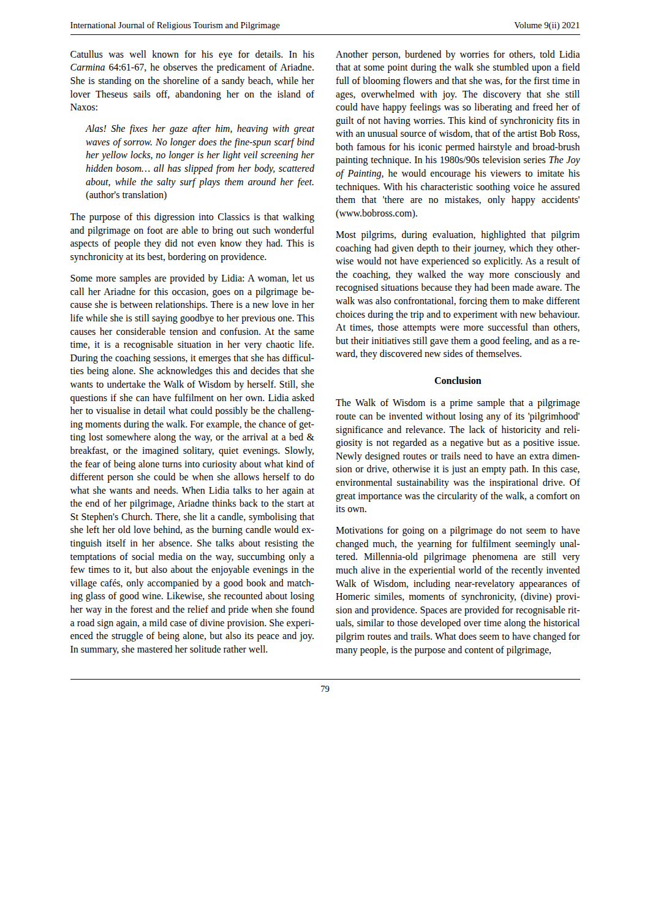International Journal of Religious Tourism and Pilgrimage Volume 9(ii) 2021
Catullus was well known for his eye for details. In his Carmina 64:61-67, he observes the predicament of Ariadne. She is standing on the shoreline of a sandy beach, while her lover Theseus sails off, abandoning her on the island of Naxos:
Alas! She fixes her gaze after him, heaving with great waves of sorrow. No longer does the fine-spun scarf bind her yellow locks, no longer is her light veil screening her hidden bosom… all has slipped from her body, scattered about, while the salty surf plays them around her feet. (author's translation)
The purpose of this digression into Classics is that walking and pilgrimage on foot are able to bring out such wonderful aspects of people they did not even know they had. This is synchronicity at its best, bordering on providence.
Some more samples are provided by Lidia: A woman, let us call her Ariadne for this occasion, goes on a pilgrimage because she is between relationships. There is a new love in her life while she is still saying goodbye to her previous one. This causes her considerable tension and confusion. At the same time, it is a recognisable situation in her very chaotic life. During the coaching sessions, it emerges that she has difficulties being alone. She acknowledges this and decides that she wants to undertake the Walk of Wisdom by herself. Still, she questions if she can have fulfilment on her own. Lidia asked her to visualise in detail what could possibly be the challenging moments during the walk. For example, the chance of getting lost somewhere along the way, or the arrival at a bed & breakfast, or the imagined solitary, quiet evenings. Slowly, the fear of being alone turns into curiosity about what kind of different person she could be when she allows herself to do what she wants and needs. When Lidia talks to her again at the end of her pilgrimage, Ariadne thinks back to the start at St Stephen's Church. There, she lit a candle, symbolising that she left her old love behind, as the burning candle would extinguish itself in her absence. She talks about resisting the temptations of social media on the way, succumbing only a few times to it, but also about the enjoyable evenings in the village cafés, only accompanied by a good book and matching glass of good wine. Likewise, she recounted about losing her way in the forest and the relief and pride when she found a road sign again, a mild case of divine provision. She experienced the struggle of being alone, but also its peace and joy. In summary, she mastered her solitude rather well.
Another person, burdened by worries for others, told Lidia that at some point during the walk she stumbled upon a field full of blooming flowers and that she was, for the first time in ages, overwhelmed with joy. The discovery that she still could have happy feelings was so liberating and freed her of guilt of not having worries. This kind of synchronicity fits in with an unusual source of wisdom, that of the artist Bob Ross, both famous for his iconic permed hairstyle and broad-brush painting technique. In his 1980s/90s television series The Joy of Painting, he would encourage his viewers to imitate his techniques. With his characteristic soothing voice he assured them that 'there are no mistakes, only happy accidents' (www.bobross.com).
Most pilgrims, during evaluation, highlighted that pilgrim coaching had given depth to their journey, which they otherwise would not have experienced so explicitly. As a result of the coaching, they walked the way more consciously and recognised situations because they had been made aware. The walk was also confrontational, forcing them to make different choices during the trip and to experiment with new behaviour. At times, those attempts were more successful than others, but their initiatives still gave them a good feeling, and as a reward, they discovered new sides of themselves.
Conclusion
The Walk of Wisdom is a prime sample that a pilgrimage route can be invented without losing any of its 'pilgrimhood' significance and relevance. The lack of historicity and religiosity is not regarded as a negative but as a positive issue. Newly designed routes or trails need to have an extra dimension or drive, otherwise it is just an empty path. In this case, environmental sustainability was the inspirational drive. Of great importance was the circularity of the walk, a comfort on its own.
Motivations for going on a pilgrimage do not seem to have changed much, the yearning for fulfilment seemingly unaltered. Millennia-old pilgrimage phenomena are still very much alive in the experiential world of the recently invented Walk of Wisdom, including near-revelatory appearances of Homeric similes, moments of synchronicity, (divine) provision and providence. Spaces are provided for recognisable rituals, similar to those developed over time along the historical pilgrim routes and trails. What does seem to have changed for many people, is the purpose and content of pilgrimage,
79